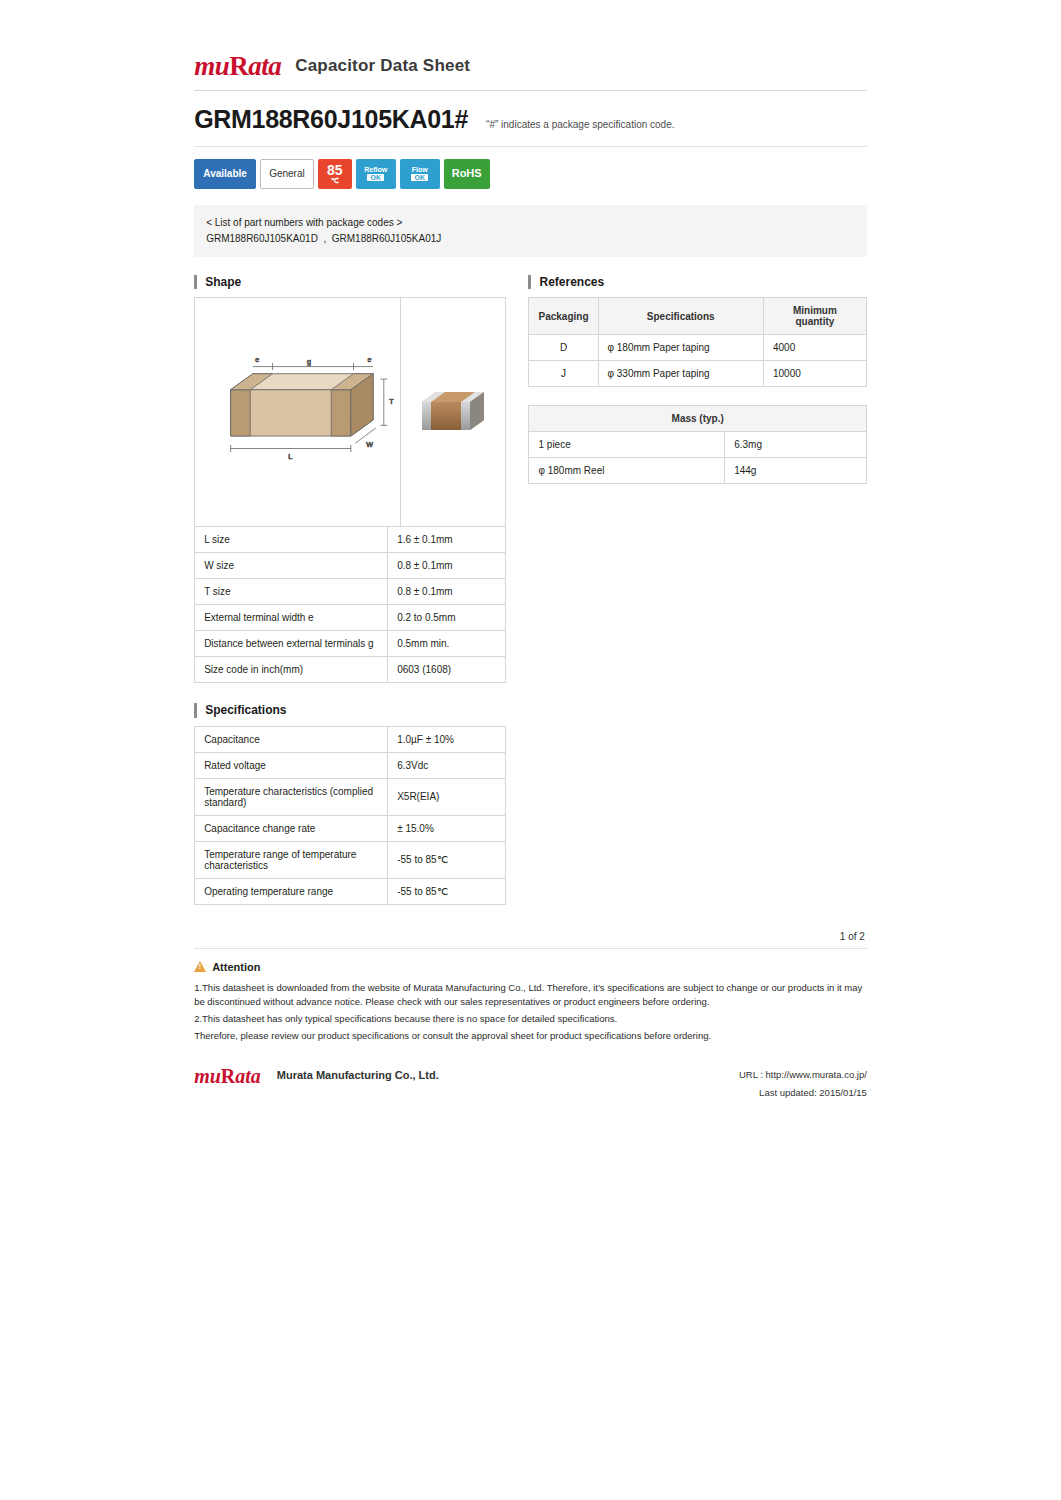muRata
Capacitor Data Sheet
GRM188R60J105KA01#
“#” indicates a package specification code.
Available
General
85℃
Reflow OK
Flow OK
RoHS
< List of part numbers with package codes >
GRM188R60J105KA01D , GRM188R60J105KA01J
Shape
g e e T L W
| L size | 1.6 ± 0.1mm |
| W size | 0.8 ± 0.1mm |
| T size | 0.8 ± 0.1mm |
| External terminal width e | 0.2 to 0.5mm |
| Distance between external terminals g | 0.5mm min. |
| Size code in inch(mm) | 0603 (1608) |
Specifications
| Capacitance | 1.0µF ± 10% |
| Rated voltage | 6.3Vdc |
| Temperature characteristics (complied standard) | X5R(EIA) |
| Capacitance change rate | ± 15.0% |
| Temperature range of temperature characteristics | -55 to 85℃ |
| Operating temperature range | -55 to 85℃ |
References
| Packaging | Specifications | Minimum quantity |
| --- | --- | --- |
| D | φ 180mm Paper taping | 4000 |
| J | φ 330mm Paper taping | 10000 |
| Mass (typ.) |
| --- |
| 1 piece | 6.3mg |
| φ 180mm Reel | 144g |
1 of 2
Attention
1.This datasheet is downloaded from the website of Murata Manufacturing Co., Ltd. Therefore, it’s specifications are subject to change or our products in it may be discontinued without advance notice. Please check with our sales representatives or product engineers before ordering.
2.This datasheet has only typical specifications because there is no space for detailed specifications.
Therefore, please review our product specifications or consult the approval sheet for product specifications before ordering.
muRata
Murata Manufacturing Co., Ltd.
URL : http://www.murata.co.jp/
Last updated: 2015/01/15